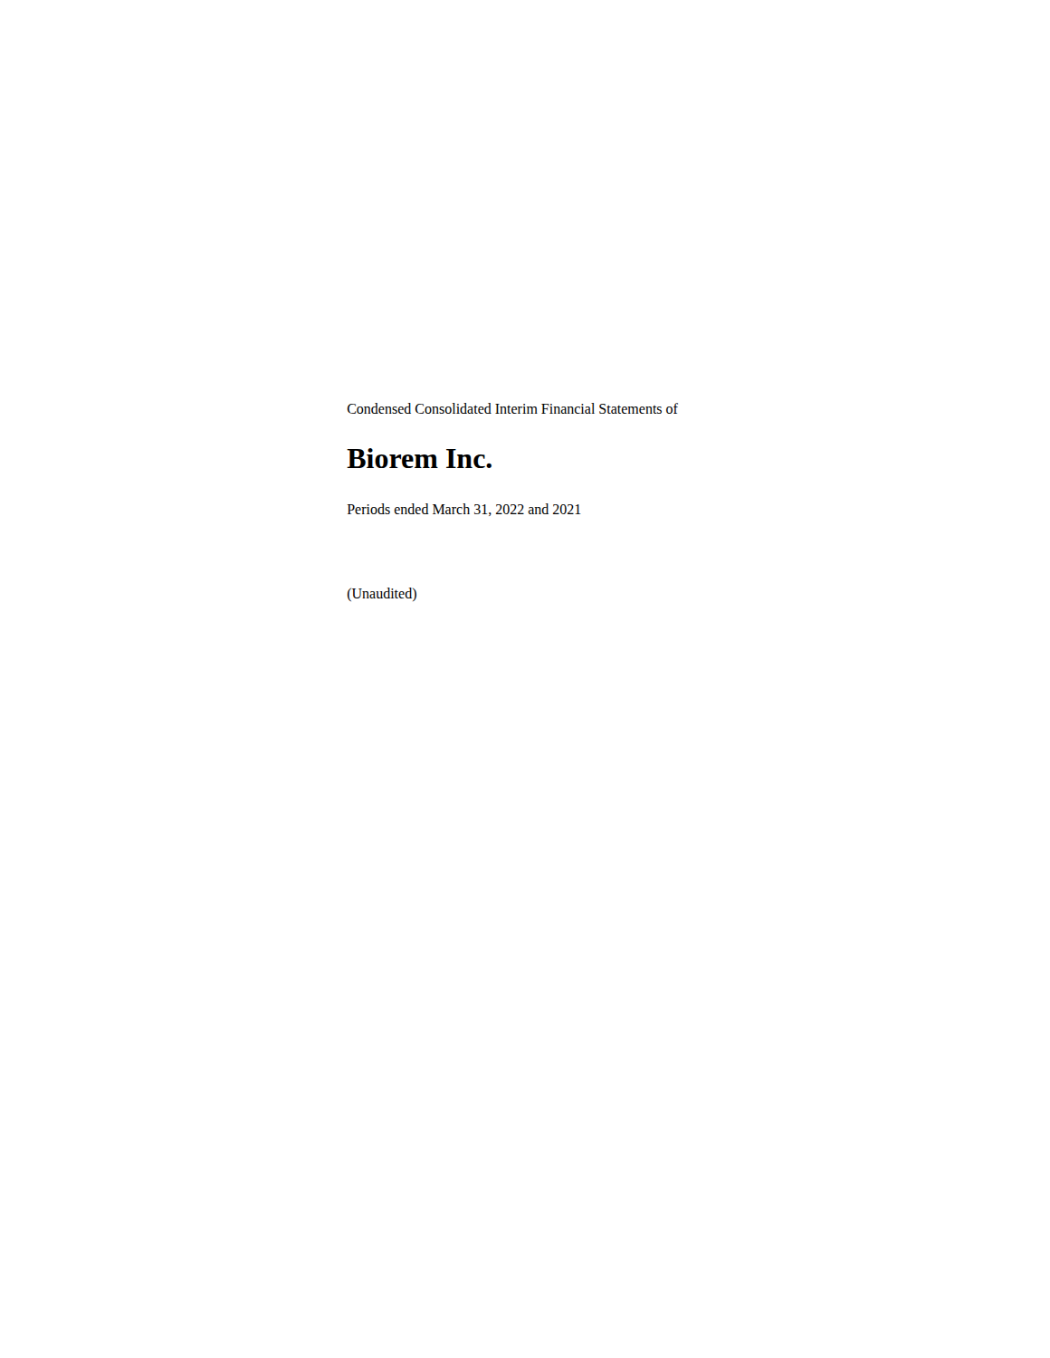Condensed Consolidated Interim Financial Statements of
Biorem Inc.
Periods ended March 31, 2022 and 2021
(Unaudited)